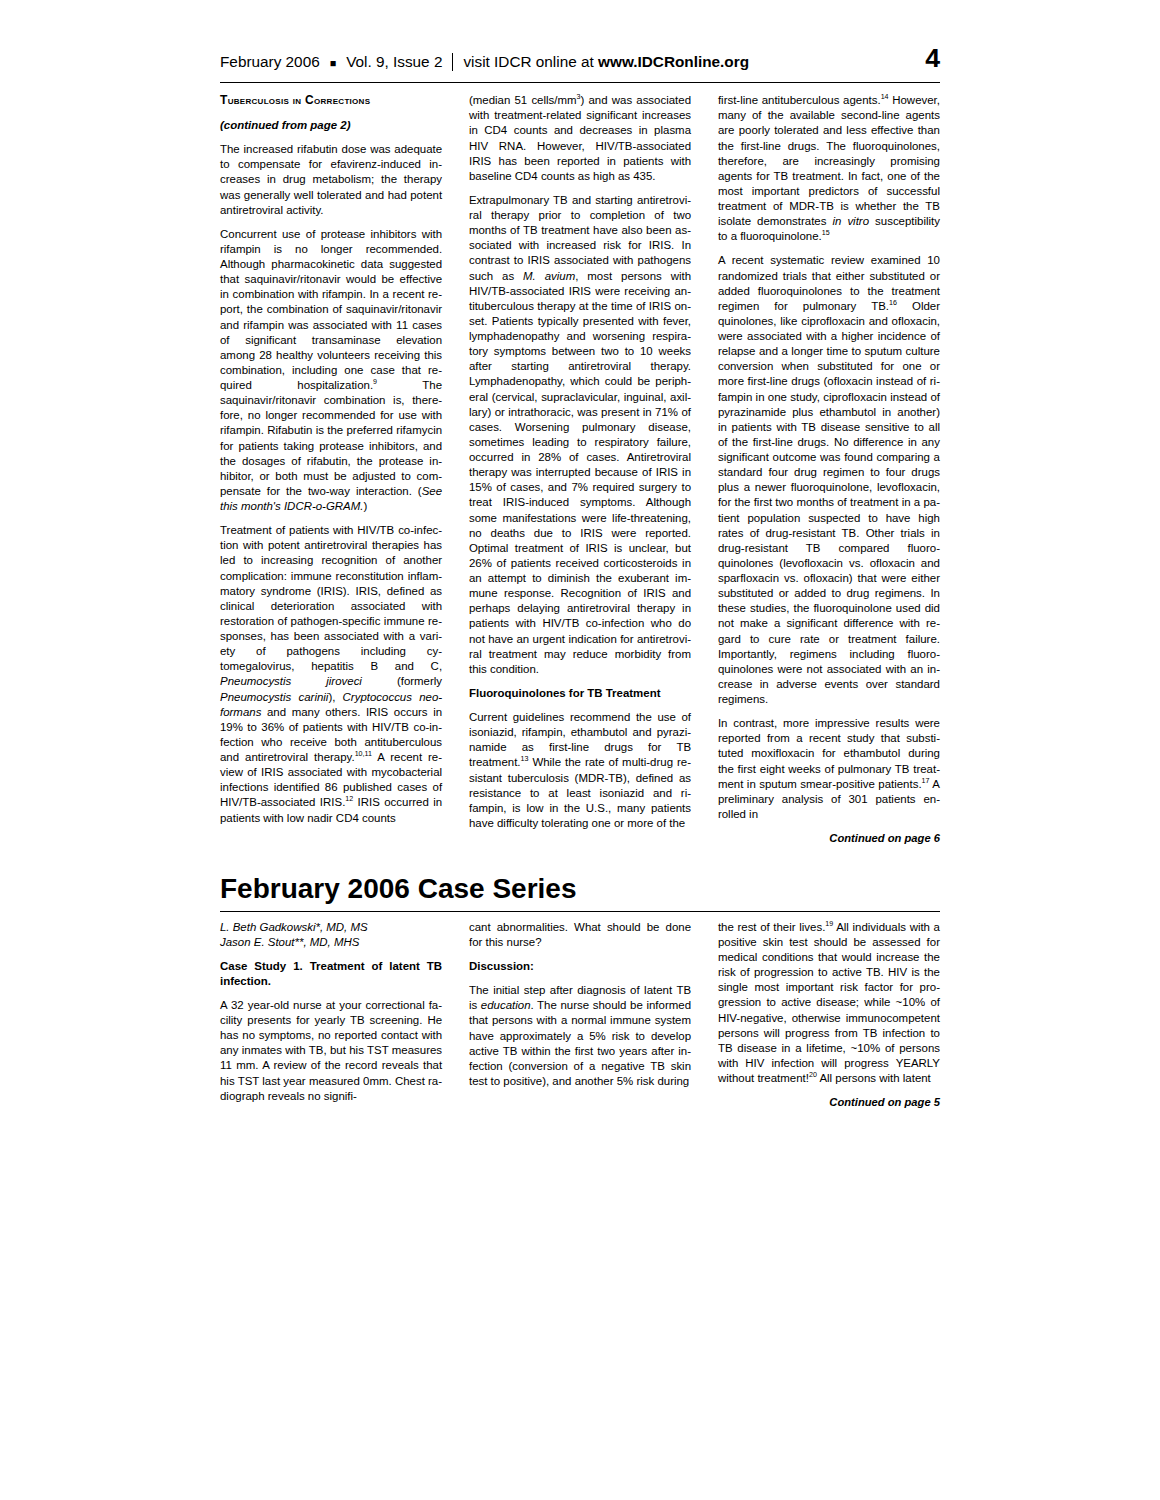February 2006 ■ Vol. 9, Issue 2 visit IDCR online at www.IDCRonline.org 4
Tuberculosis in Corrections
(continued from page 2)
The increased rifabutin dose was adequate to compensate for efavirenz-induced increases in drug metabolism; the therapy was generally well tolerated and had potent antiretroviral activity.
Concurrent use of protease inhibitors with rifampin is no longer recommended. Although pharmacokinetic data suggested that saquinavir/ritonavir would be effective in combination with rifampin. In a recent report, the combination of saquinavir/ritonavir and rifampin was associated with 11 cases of significant transaminase elevation among 28 healthy volunteers receiving this combination, including one case that required hospitalization.9 The saquinavir/ritonavir combination is, therefore, no longer recommended for use with rifampin. Rifabutin is the preferred rifamycin for patients taking protease inhibitors, and the dosages of rifabutin, the protease inhibitor, or both must be adjusted to compensate for the two-way interaction. (See this month's IDCR-o-GRAM.)
Treatment of patients with HIV/TB co-infection with potent antiretroviral therapies has led to increasing recognition of another complication: immune reconstitution inflammatory syndrome (IRIS). IRIS, defined as clinical deterioration associated with restoration of pathogen-specific immune responses, has been associated with a variety of pathogens including cytomegalovirus, hepatitis B and C, Pneumocystis jiroveci (formerly Pneumocystis carinii), Cryptococcus neoformans and many others. IRIS occurs in 19% to 36% of patients with HIV/TB co-infection who receive both antituberculous and antiretroviral therapy.10,11 A recent review of IRIS associated with mycobacterial infections identified 86 published cases of HIV/TB-associated IRIS.12 IRIS occurred in patients with low nadir CD4 counts
(median 51 cells/mm3) and was associated with treatment-related significant increases in CD4 counts and decreases in plasma HIV RNA. However, HIV/TB-associated IRIS has been reported in patients with baseline CD4 counts as high as 435.
Extrapulmonary TB and starting antiretroviral therapy prior to completion of two months of TB treatment have also been associated with increased risk for IRIS. In contrast to IRIS associated with pathogens such as M. avium, most persons with HIV/TB-associated IRIS were receiving antituberculous therapy at the time of IRIS onset. Patients typically presented with fever, lymphadenopathy and worsening respiratory symptoms between two to 10 weeks after starting antiretroviral therapy. Lymphadenopathy, which could be peripheral (cervical, supraclavicular, inguinal, axillary) or intrathoracic, was present in 71% of cases. Worsening pulmonary disease, sometimes leading to respiratory failure, occurred in 28% of cases. Antiretroviral therapy was interrupted because of IRIS in 15% of cases, and 7% required surgery to treat IRIS-induced symptoms. Although some manifestations were life-threatening, no deaths due to IRIS were reported. Optimal treatment of IRIS is unclear, but 26% of patients received corticosteroids in an attempt to diminish the exuberant immune response. Recognition of IRIS and perhaps delaying antiretroviral therapy in patients with HIV/TB co-infection who do not have an urgent indication for antiretroviral treatment may reduce morbidity from this condition.
Fluoroquinolones for TB Treatment
Current guidelines recommend the use of isoniazid, rifampin, ethambutol and pyrazinamide as first-line drugs for TB treatment.13 While the rate of multi-drug resistant tuberculosis (MDR-TB), defined as resistance to at least isoniazid and rifampin, is low in the U.S., many patients have difficulty tolerating one or more of the
first-line antituberculous agents.14 However, many of the available second-line agents are poorly tolerated and less effective than the first-line drugs. The fluoroquinolones, therefore, are increasingly promising agents for TB treatment. In fact, one of the most important predictors of successful treatment of MDR-TB is whether the TB isolate demonstrates in vitro susceptibility to a fluoroquinolone.15
A recent systematic review examined 10 randomized trials that either substituted or added fluoroquinolones to the treatment regimen for pulmonary TB.16 Older quinolones, like ciprofloxacin and ofloxacin, were associated with a higher incidence of relapse and a longer time to sputum culture conversion when substituted for one or more first-line drugs (ofloxacin instead of rifampin in one study, ciprofloxacin instead of pyrazinamide plus ethambutol in another) in patients with TB disease sensitive to all of the first-line drugs. No difference in any significant outcome was found comparing a standard four drug regimen to four drugs plus a newer fluoroquinolone, levofloxacin, for the first two months of treatment in a patient population suspected to have high rates of drug-resistant TB. Other trials in drug-resistant TB compared fluoroquinolones (levofloxacin vs. ofloxacin and sparfloxacin vs. ofloxacin) that were either substituted or added to drug regimens. In these studies, the fluoroquinolone used did not make a significant difference with regard to cure rate or treatment failure. Importantly, regimens including fluoroquinolones were not associated with an increase in adverse events over standard regimens.
In contrast, more impressive results were reported from a recent study that substituted moxifloxacin for ethambutol during the first eight weeks of pulmonary TB treatment in sputum smear-positive patients.17 A preliminary analysis of 301 patients enrolled in
Continued on page 6
February 2006 Case Series
L. Beth Gadkowski*, MD, MS
Jason E. Stout**, MD, MHS
Case Study 1. Treatment of latent TB infection.
A 32 year-old nurse at your correctional facility presents for yearly TB screening. He has no symptoms, no reported contact with any inmates with TB, but his TST measures 11 mm. A review of the record reveals that his TST last year measured 0mm. Chest radiograph reveals no signifi-
cant abnormalities. What should be done for this nurse?
Discussion:
The initial step after diagnosis of latent TB is education. The nurse should be informed that persons with a normal immune system have approximately a 5% risk to develop active TB within the first two years after infection (conversion of a negative TB skin test to positive), and another 5% risk during
the rest of their lives.19 All individuals with a positive skin test should be assessed for medical conditions that would increase the risk of progression to active TB. HIV is the single most important risk factor for progression to active disease; while ~10% of HIV-negative, otherwise immunocompetent persons will progress from TB infection to TB disease in a lifetime, ~10% of persons with HIV infection will progress YEARLY without treatment!20 All persons with latent
Continued on page 5